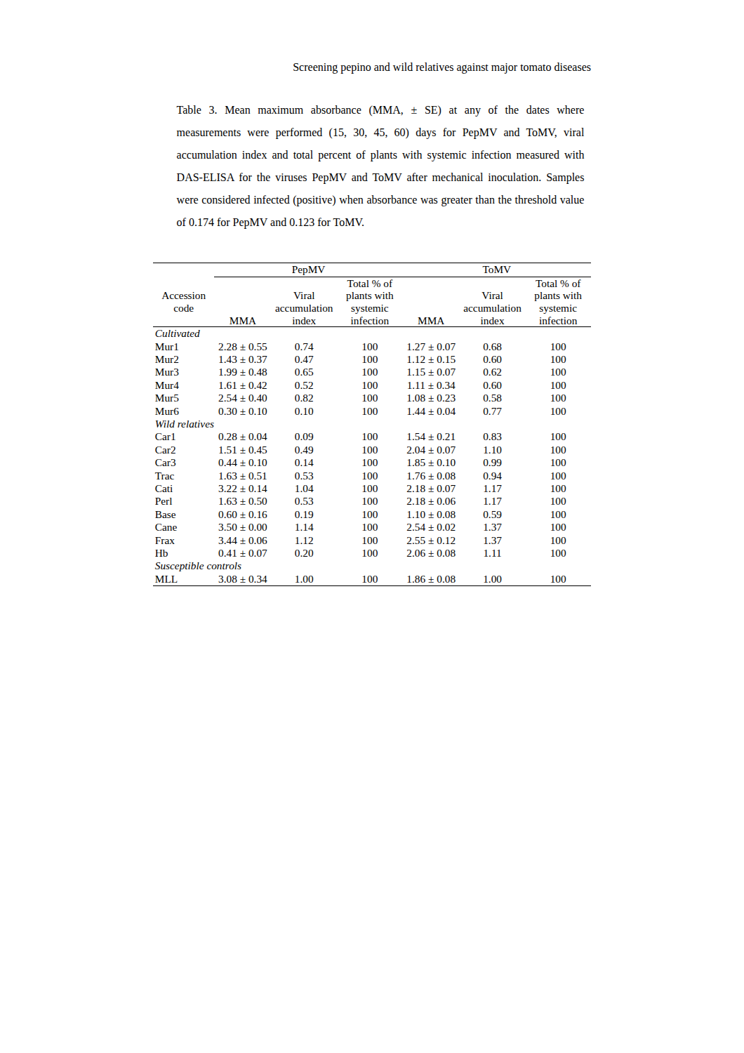Screening pepino and wild relatives against major tomato diseases
Table 3. Mean maximum absorbance (MMA, ± SE) at any of the dates where measurements were performed (15, 30, 45, 60) days for PepMV and ToMV, viral accumulation index and total percent of plants with systemic infection measured with DAS-ELISA for the viruses PepMV and ToMV after mechanical inoculation. Samples were considered infected (positive) when absorbance was greater than the threshold value of 0.174 for PepMV and 0.123 for ToMV.
| | PepMV | ToMV |
| --- | --- | --- |
| Accession code | MMA | Viral accumulation index | Total % of plants with systemic infection | MMA | Viral accumulation index | Total % of plants with systemic infection |
| Cultivated |
| Mur1 | 2.28 ± 0.55 | 0.74 | 100 | 1.27 ± 0.07 | 0.68 | 100 |
| Mur2 | 1.43 ± 0.37 | 0.47 | 100 | 1.12 ± 0.15 | 0.60 | 100 |
| Mur3 | 1.99 ± 0.48 | 0.65 | 100 | 1.15 ± 0.07 | 0.62 | 100 |
| Mur4 | 1.61 ± 0.42 | 0.52 | 100 | 1.11 ± 0.34 | 0.60 | 100 |
| Mur5 | 2.54 ± 0.40 | 0.82 | 100 | 1.08 ± 0.23 | 0.58 | 100 |
| Mur6 | 0.30 ± 0.10 | 0.10 | 100 | 1.44 ± 0.04 | 0.77 | 100 |
| Wild relatives |
| Car1 | 0.28 ± 0.04 | 0.09 | 100 | 1.54 ± 0.21 | 0.83 | 100 |
| Car2 | 1.51 ± 0.45 | 0.49 | 100 | 2.04 ± 0.07 | 1.10 | 100 |
| Car3 | 0.44 ± 0.10 | 0.14 | 100 | 1.85 ± 0.10 | 0.99 | 100 |
| Trac | 1.63 ± 0.51 | 0.53 | 100 | 1.76 ± 0.08 | 0.94 | 100 |
| Cati | 3.22 ± 0.14 | 1.04 | 100 | 2.18 ± 0.07 | 1.17 | 100 |
| Perl | 1.63 ± 0.50 | 0.53 | 100 | 2.18 ± 0.06 | 1.17 | 100 |
| Base | 0.60 ± 0.16 | 0.19 | 100 | 1.10 ± 0.08 | 0.59 | 100 |
| Cane | 3.50 ± 0.00 | 1.14 | 100 | 2.54 ± 0.02 | 1.37 | 100 |
| Frax | 3.44 ± 0.06 | 1.12 | 100 | 2.55 ± 0.12 | 1.37 | 100 |
| Hb | 0.41 ± 0.07 | 0.20 | 100 | 2.06 ± 0.08 | 1.11 | 100 |
| Susceptible controls |
| MLL | 3.08 ± 0.34 | 1.00 | 100 | 1.86 ± 0.08 | 1.00 | 100 |